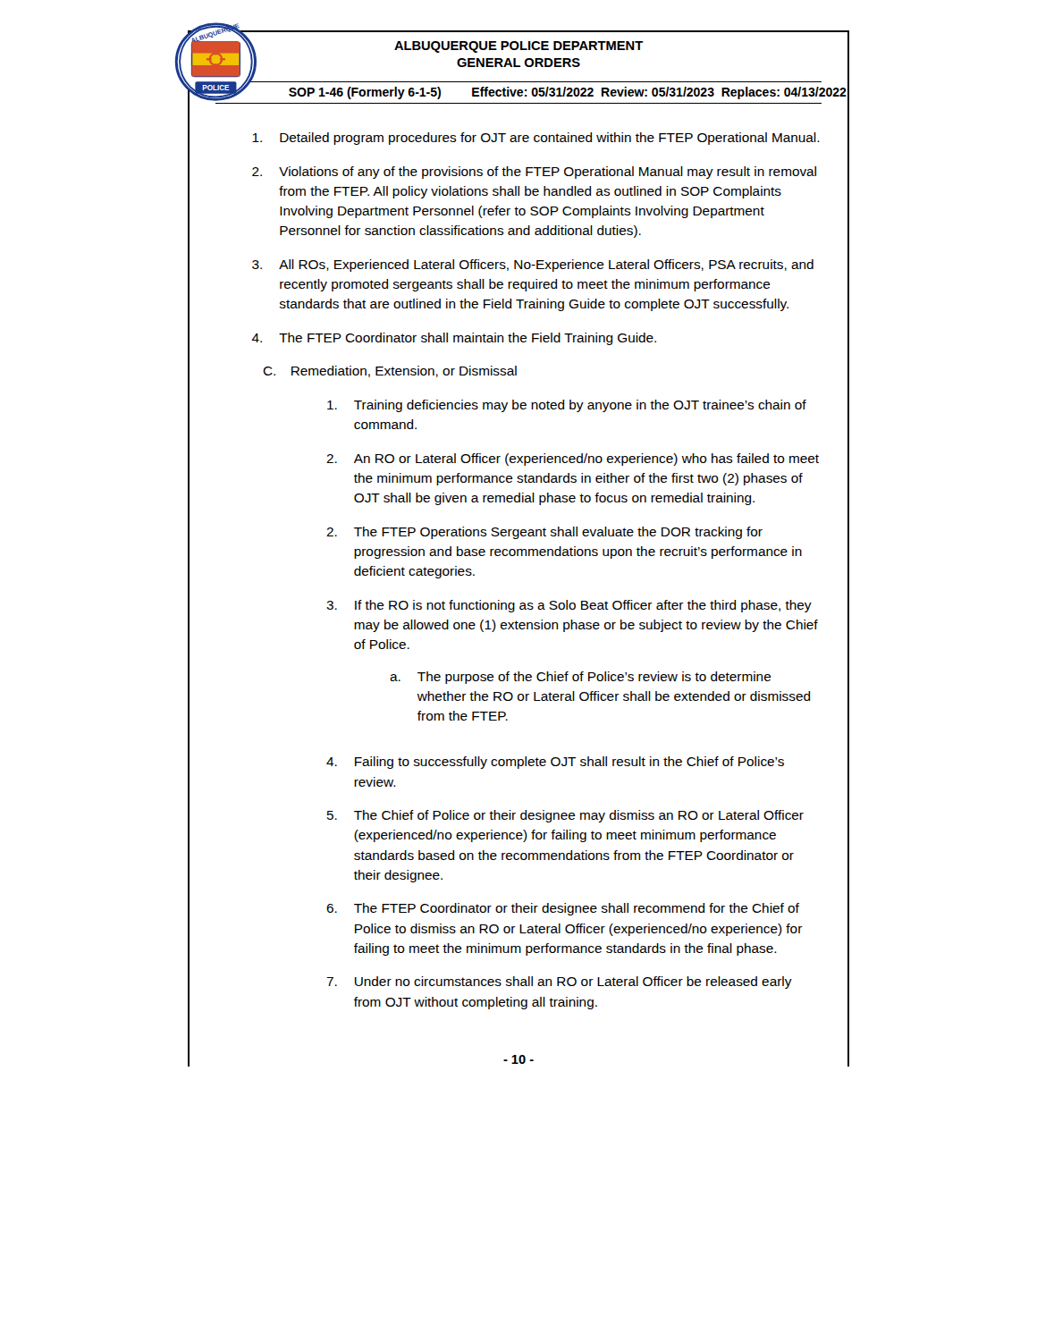ALBUQUERQUE POLICE
ALBUQUERQUE POLICE DEPARTMENT
GENERAL ORDERS
SOP 1-46 (Formerly 6-1-5) Effective: 05/31/2022 Review: 05/31/2023 Replaces: 04/13/2022
1. Detailed program procedures for OJT are contained within the FTEP Operational Manual.
2. Violations of any of the provisions of the FTEP Operational Manual may result in removal from the FTEP. All policy violations shall be handled as outlined in SOP Complaints Involving Department Personnel (refer to SOP Complaints Involving Department Personnel for sanction classifications and additional duties).
3. All ROs, Experienced Lateral Officers, No-Experience Lateral Officers, PSA recruits, and recently promoted sergeants shall be required to meet the minimum performance standards that are outlined in the Field Training Guide to complete OJT successfully.
4. The FTEP Coordinator shall maintain the Field Training Guide.
C.
Remediation, Extension, or Dismissal
1. Training deficiencies may be noted by anyone in the OJT trainee’s chain of command.
2. An RO or Lateral Officer (experienced/no experience) who has failed to meet the minimum performance standards in either of the first two (2) phases of OJT shall be given a remedial phase to focus on remedial training.
2. The FTEP Operations Sergeant shall evaluate the DOR tracking for progression and base recommendations upon the recruit’s performance in deficient categories.
3.
If the RO is not functioning as a Solo Beat Officer after the third phase, they may be allowed one (1) extension phase or be subject to review by the Chief of Police.
a. The purpose of the Chief of Police’s review is to determine whether the RO or Lateral Officer shall be extended or dismissed from the FTEP.
4. Failing to successfully complete OJT shall result in the Chief of Police’s review.
5. The Chief of Police or their designee may dismiss an RO or Lateral Officer (experienced/no experience) for failing to meet minimum performance standards based on the recommendations from the FTEP Coordinator or their designee.
6. The FTEP Coordinator or their designee shall recommend for the Chief of Police to dismiss an RO or Lateral Officer (experienced/no experience) for failing to meet the minimum performance standards in the final phase.
7. Under no circumstances shall an RO or Lateral Officer be released early from OJT without completing all training.
- 10 -